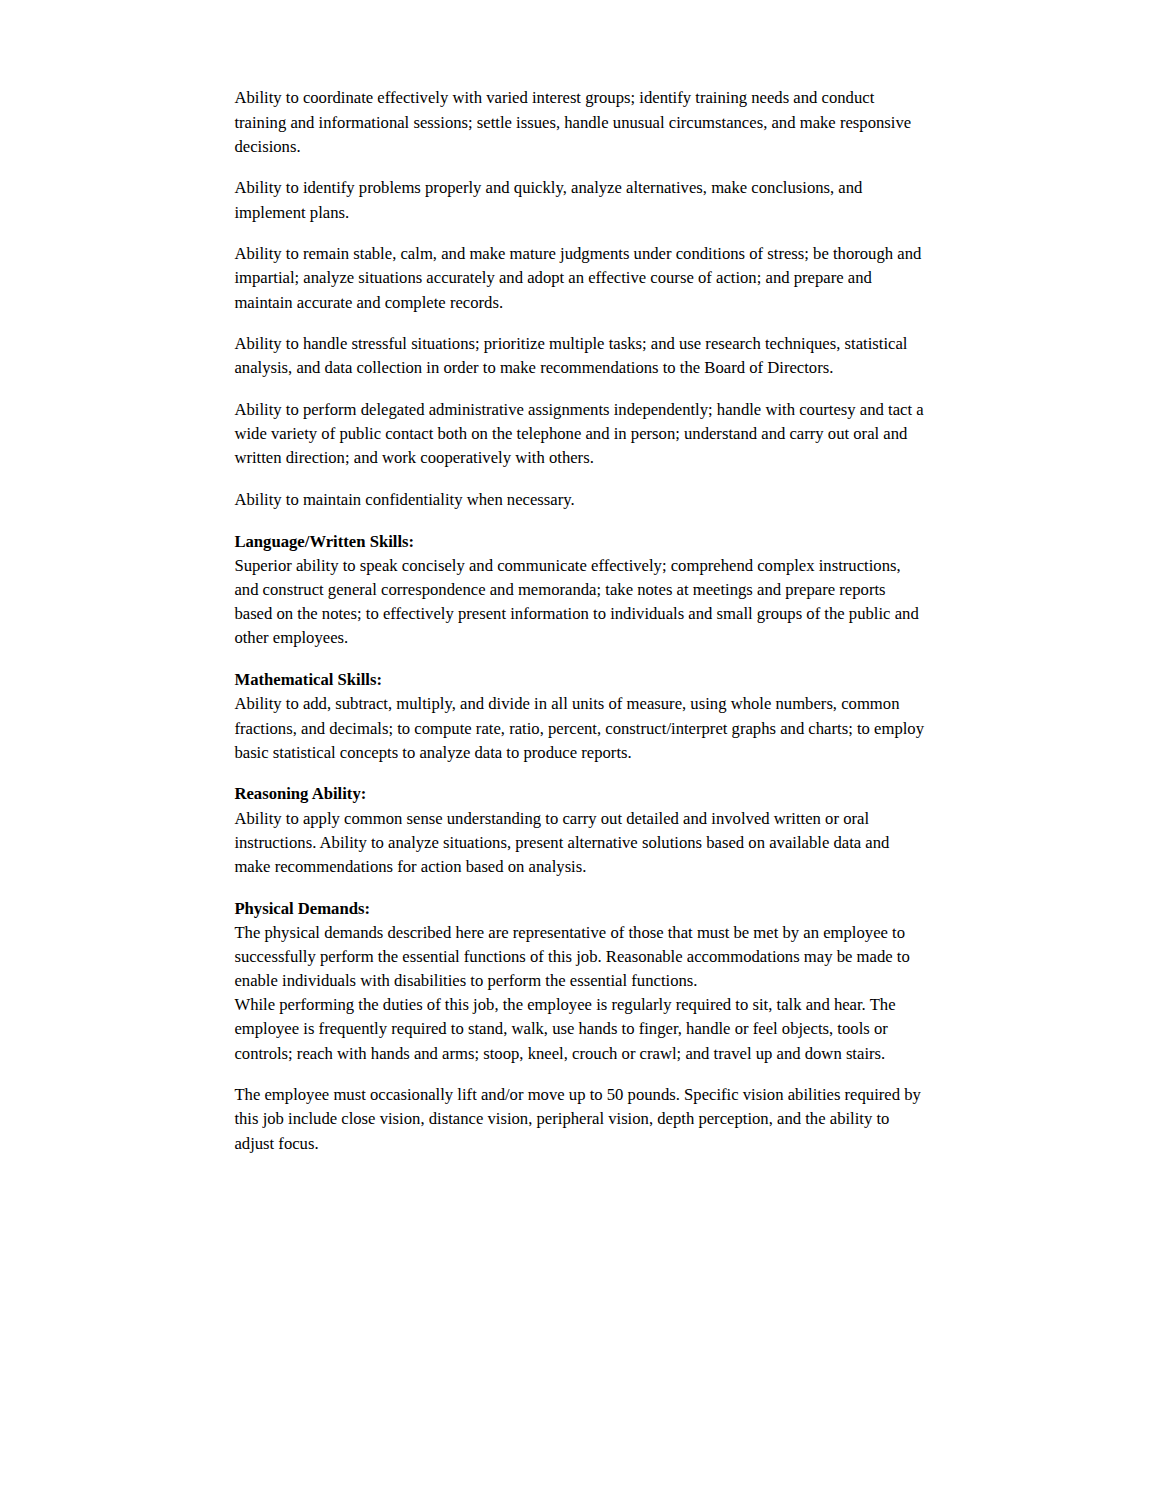Ability to coordinate effectively with varied interest groups; identify training needs and conduct training and informational sessions; settle issues, handle unusual circumstances, and make responsive decisions.
Ability to identify problems properly and quickly, analyze alternatives, make conclusions, and implement plans.
Ability to remain stable, calm, and make mature judgments under conditions of stress; be thorough and impartial; analyze situations accurately and adopt an effective course of action; and prepare and maintain accurate and complete records.
Ability to handle stressful situations; prioritize multiple tasks; and use research techniques, statistical analysis, and data collection in order to make recommendations to the Board of Directors.
Ability to perform delegated administrative assignments independently; handle with courtesy and tact a wide variety of public contact both on the telephone and in person; understand and carry out oral and written direction; and work cooperatively with others.
Ability to maintain confidentiality when necessary.
Language/Written Skills:
Superior ability to speak concisely and communicate effectively; comprehend complex instructions, and construct general correspondence and memoranda; take notes at meetings and prepare reports based on the notes; to effectively present information to individuals and small groups of the public and other employees.
Mathematical Skills:
Ability to add, subtract, multiply, and divide in all units of measure, using whole numbers, common fractions, and decimals; to compute rate, ratio, percent, construct/interpret graphs and charts; to employ basic statistical concepts to analyze data to produce reports.
Reasoning Ability:
Ability to apply common sense understanding to carry out detailed and involved written or oral instructions. Ability to analyze situations, present alternative solutions based on available data and make recommendations for action based on analysis.
Physical Demands:
The physical demands described here are representative of those that must be met by an employee to successfully perform the essential functions of this job. Reasonable accommodations may be made to enable individuals with disabilities to perform the essential functions.
While performing the duties of this job, the employee is regularly required to sit, talk and hear. The employee is frequently required to stand, walk, use hands to finger, handle or feel objects, tools or controls; reach with hands and arms; stoop, kneel, crouch or crawl; and travel up and down stairs.
The employee must occasionally lift and/or move up to 50 pounds. Specific vision abilities required by this job include close vision, distance vision, peripheral vision, depth perception, and the ability to adjust focus.